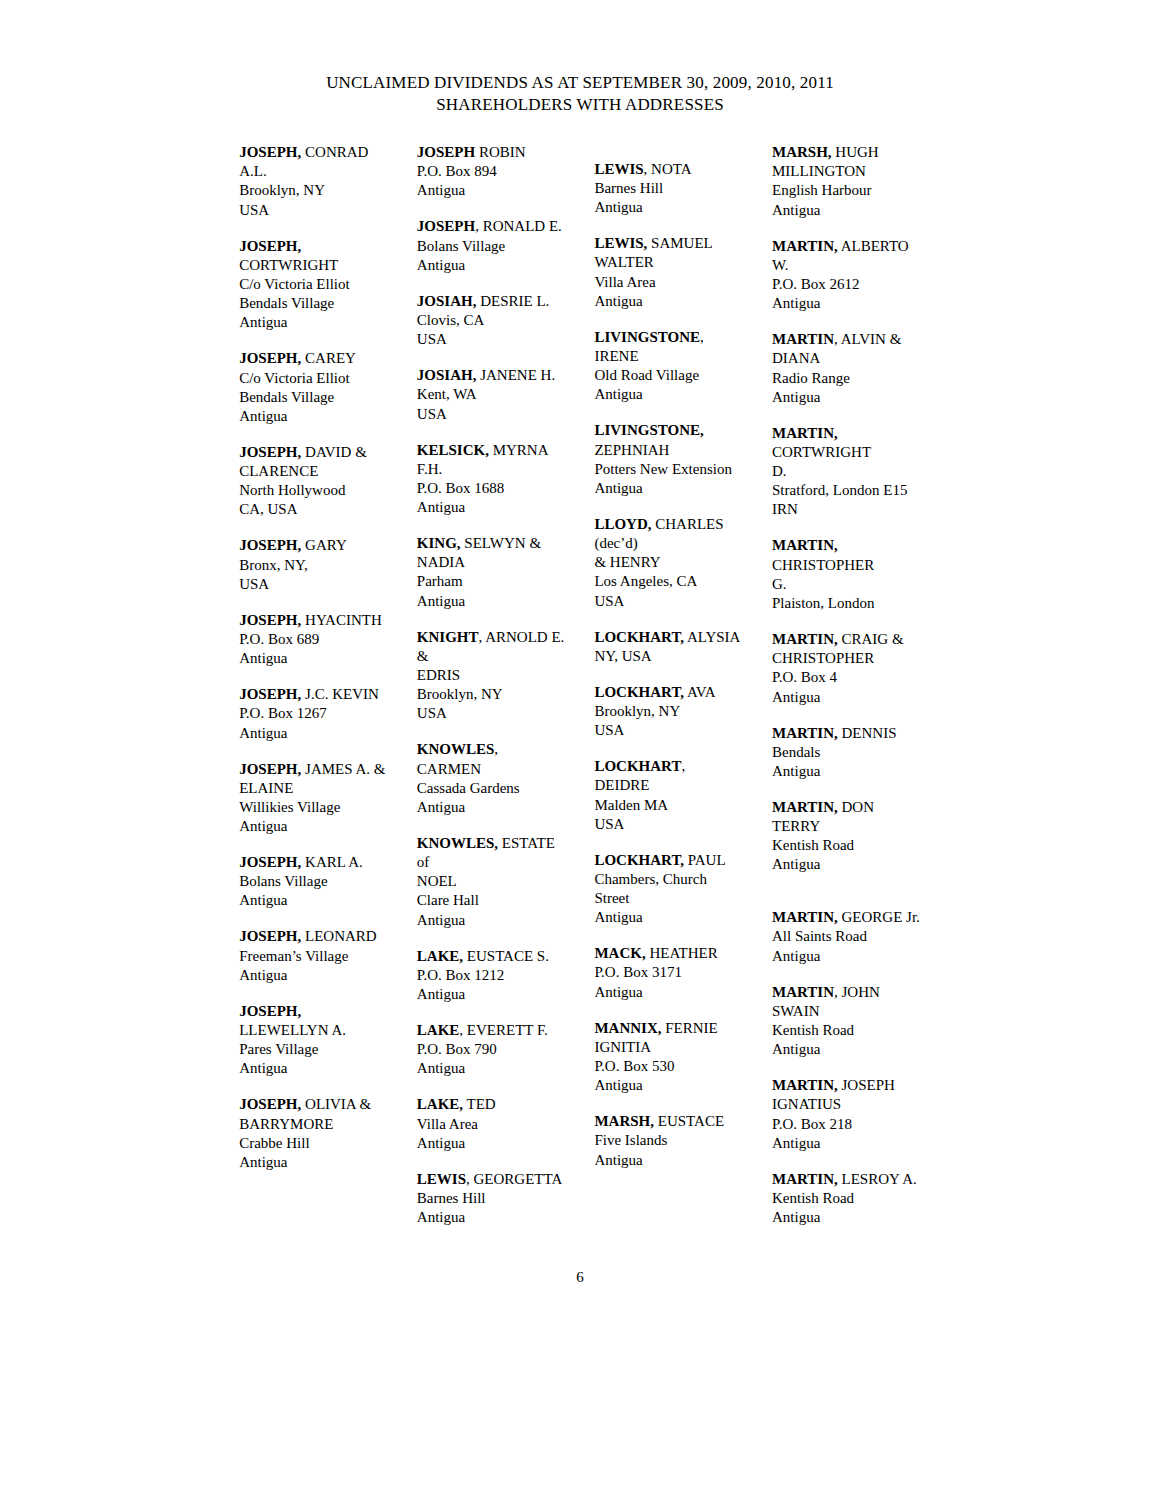UNCLAIMED DIVIDENDS AS AT SEPTEMBER 30, 2009, 2010, 2011 SHAREHOLDERS WITH ADDRESSES
JOSEPH, CONRAD A.L.
Brooklyn, NY
USA
JOSEPH, CORTWRIGHT
C/o Victoria Elliot
Bendals Village
Antigua
JOSEPH, CAREY
C/o Victoria Elliot
Bendals Village
Antigua
JOSEPH, DAVID &
CLARENCE
North Hollywood
CA, USA
JOSEPH, GARY
Bronx, NY,
USA
JOSEPH, HYACINTH
P.O. Box 689
Antigua
JOSEPH, J.C. KEVIN
P.O. Box 1267
Antigua
JOSEPH, JAMES A. &
ELAINE
Willikies Village
Antigua
JOSEPH, KARL A.
Bolans Village
Antigua
JOSEPH, LEONARD
Freeman’s Village
Antigua
JOSEPH, LLEWELLYN A.
Pares Village
Antigua
JOSEPH, OLIVIA &
BARRYMORE
Crabbe Hill
Antigua
JOSEPH ROBIN
P.O. Box 894
Antigua
JOSEPH, RONALD E.
Bolans Village
Antigua
JOSIAH, DESRIE L.
Clovis, CA
USA
JOSIAH, JANENE H.
Kent, WA
USA
KELSICK, MYRNA F.H.
P.O. Box 1688
Antigua
KING, SELWYN & NADIA
Parham
Antigua
KNIGHT, ARNOLD E. &
EDRIS
Brooklyn, NY
USA
KNOWLES, CARMEN
Cassada Gardens
Antigua
KNOWLES, ESTATE of
NOEL
Clare Hall
Antigua
LAKE, EUSTACE S.
P.O. Box 1212
Antigua
LAKE, EVERETT F.
P.O. Box 790
Antigua
LAKE, TED
Villa Area
Antigua
LEWIS, GEORGETTA
Barnes Hill
Antigua
LEWIS, NOTA
Barnes Hill
Antigua
LEWIS, SAMUEL WALTER
Villa Area
Antigua
LIVINGSTONE, IRENE
Old Road Village
Antigua
LIVINGSTONE,
ZEPHNIAH
Potters New Extension
Antigua
LLOYD, CHARLES (dec’d)
& HENRY
Los Angeles, CA
USA
LOCKHART, ALYSIA
NY, USA
LOCKHART, AVA
Brooklyn, NY
USA
LOCKHART, DEIDRE
Malden MA
USA
LOCKHART, PAUL
Chambers, Church Street
Antigua
MACK, HEATHER
P.O. Box 3171
Antigua
MANNIX, FERNIE
IGNITIA
P.O. Box 530
Antigua
MARSH, EUSTACE
Five Islands
Antigua
MARSH, HUGH
MILLINGTON
English Harbour
Antigua
MARTIN, ALBERTO W.
P.O. Box 2612
Antigua
MARTIN, ALVIN &
DIANA
Radio Range
Antigua
MARTIN, CORTWRIGHT
D.
Stratford, London E15 IRN
MARTIN, CHRISTOPHER
G.
Plaiston, London
MARTIN, CRAIG &
CHRISTOPHER
P.O. Box 4
Antigua
MARTIN, DENNIS
Bendals
Antigua
MARTIN, DON TERRY
Kentish Road
Antigua
MARTIN, GEORGE Jr.
All Saints Road
Antigua
MARTIN, JOHN SWAIN
Kentish Road
Antigua
MARTIN, JOSEPH
IGNATIUS
P.O. Box 218
Antigua
MARTIN, LESROY A.
Kentish Road
Antigua
6